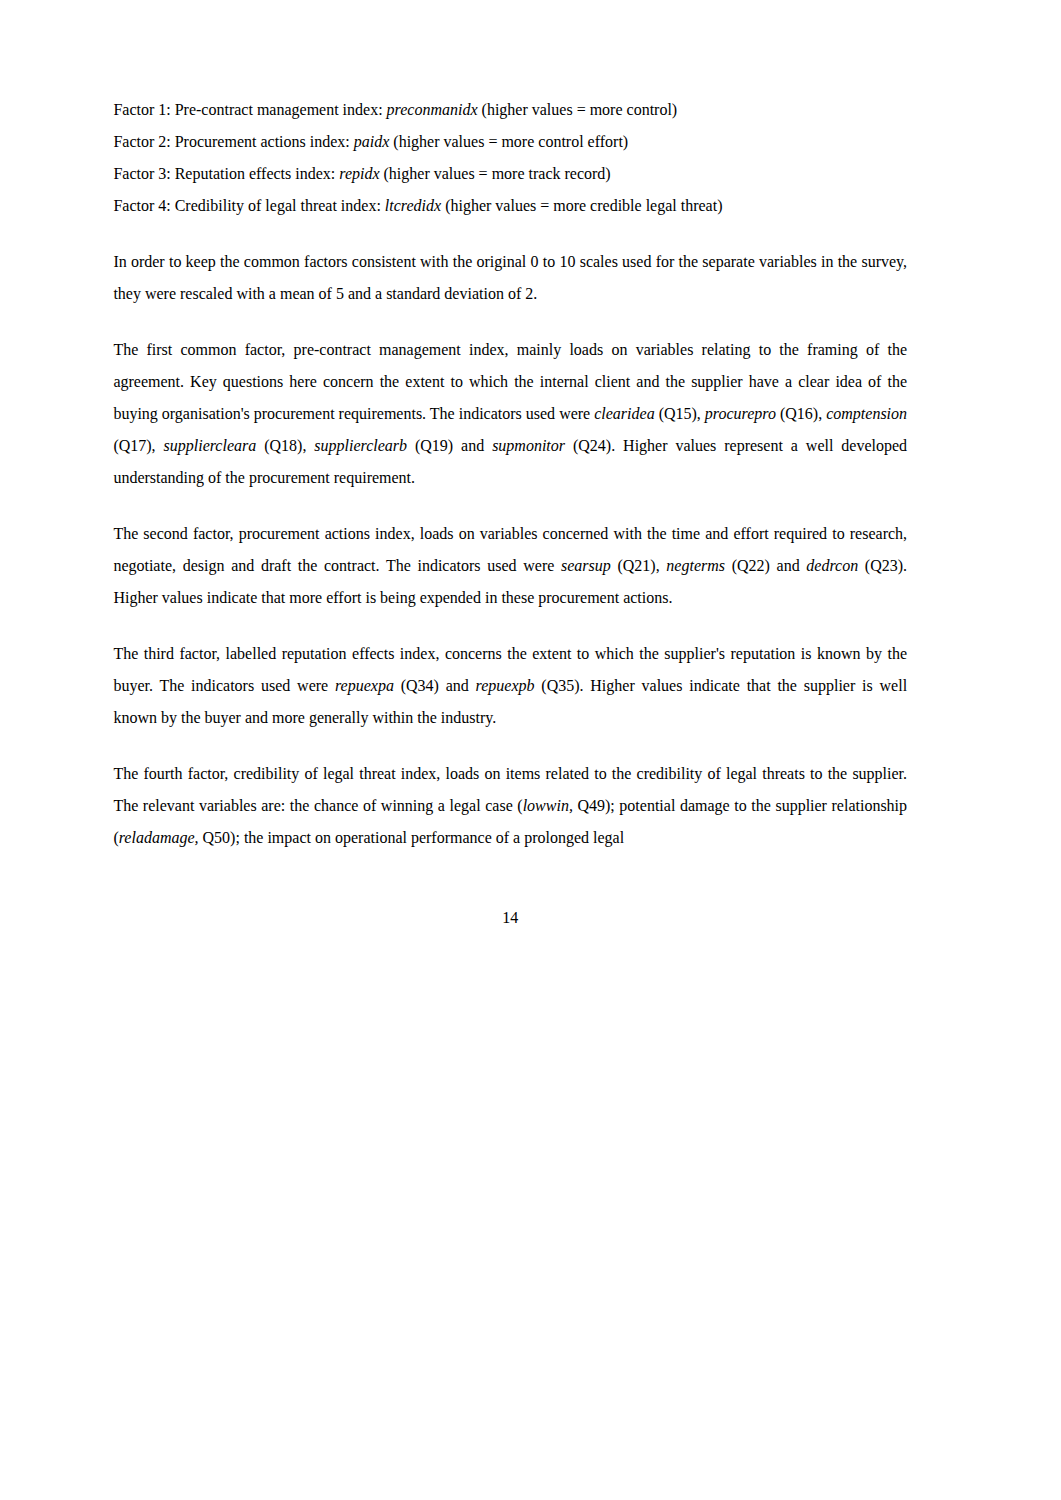Factor 1: Pre-contract management index: preconmanidx (higher values = more control)
Factor 2: Procurement actions index: paidx (higher values = more control effort)
Factor 3: Reputation effects index: repidx (higher values = more track record)
Factor 4: Credibility of legal threat index: ltcredidx (higher values = more credible legal threat)
In order to keep the common factors consistent with the original 0 to 10 scales used for the separate variables in the survey, they were rescaled with a mean of 5 and a standard deviation of 2.
The first common factor, pre-contract management index, mainly loads on variables relating to the framing of the agreement. Key questions here concern the extent to which the internal client and the supplier have a clear idea of the buying organisation's procurement requirements. The indicators used were clearidea (Q15), procurepro (Q16), comptension (Q17), suppliercleara (Q18), supplierclearb (Q19) and supmonitor (Q24). Higher values represent a well developed understanding of the procurement requirement.
The second factor, procurement actions index, loads on variables concerned with the time and effort required to research, negotiate, design and draft the contract. The indicators used were searsup (Q21), negterms (Q22) and dedrcon (Q23). Higher values indicate that more effort is being expended in these procurement actions.
The third factor, labelled reputation effects index, concerns the extent to which the supplier's reputation is known by the buyer. The indicators used were repuexpa (Q34) and repuexpb (Q35). Higher values indicate that the supplier is well known by the buyer and more generally within the industry.
The fourth factor, credibility of legal threat index, loads on items related to the credibility of legal threats to the supplier. The relevant variables are: the chance of winning a legal case (lowwin, Q49); potential damage to the supplier relationship (reladamage, Q50); the impact on operational performance of a prolonged legal
14